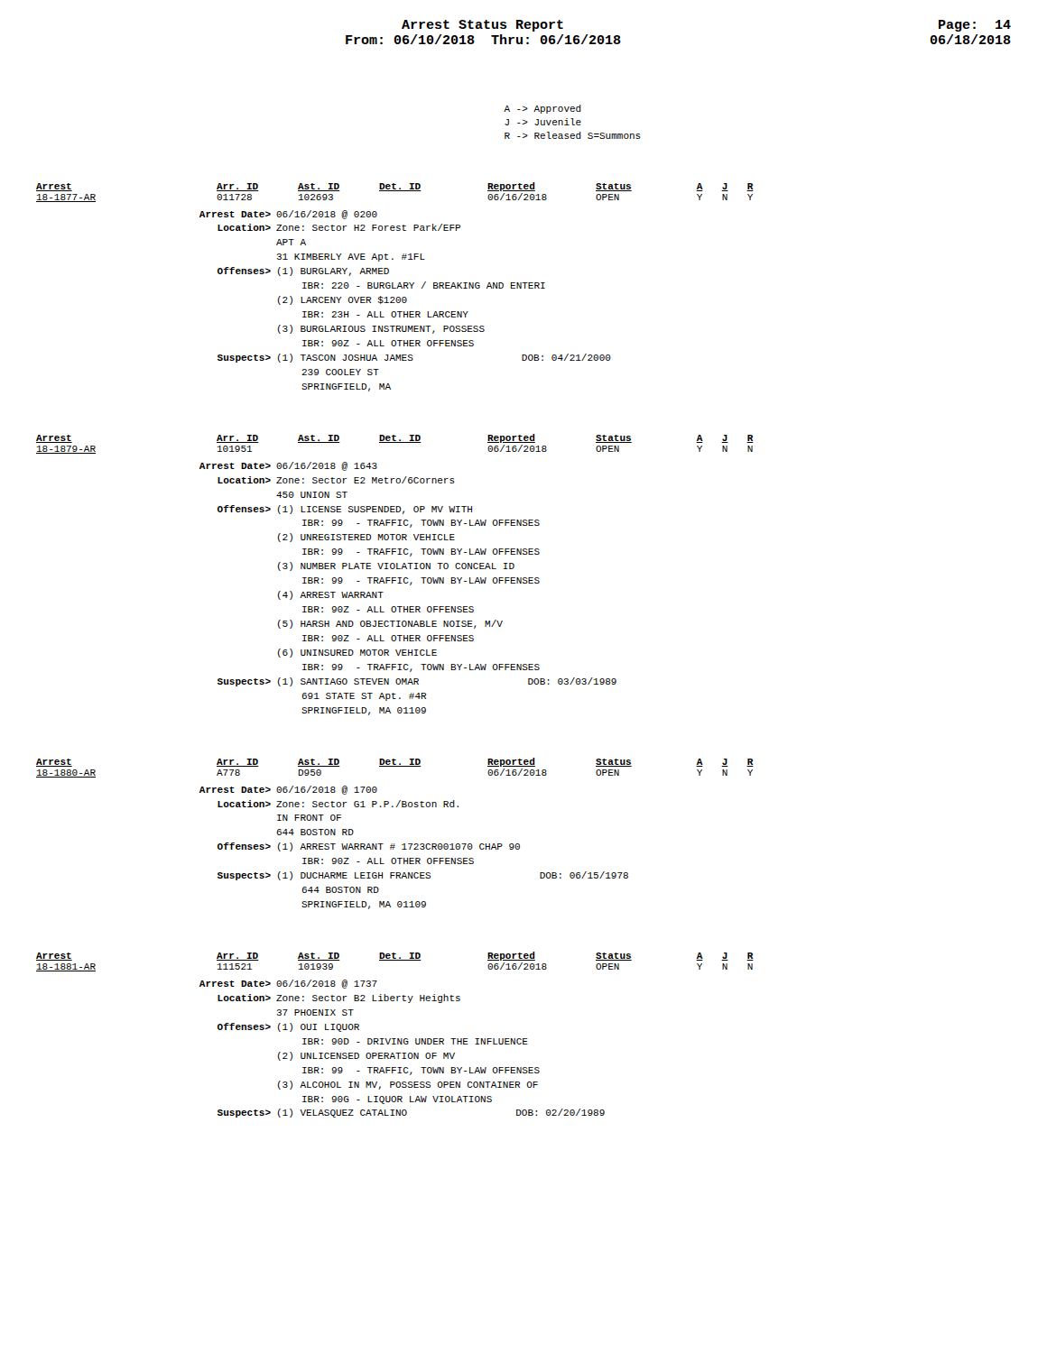Arrest Status Report
From: 06/10/2018 Thru: 06/16/2018
Page: 14
06/18/2018
A -> Approved
J -> Juvenile
R -> Released S=Summons
Arrest
18-1877-AR
Arr. ID
011728
Ast. ID
102693
Det. ID
Reported
06/16/2018
Status
OPEN
AJR
YNY
Arrest Date>
06/16/2018 @ 0200
Location>
Zone: Sector H2 Forest Park/EFP
APT A
31 KIMBERLY AVE Apt. #1FL
Offenses>
(1) BURGLARY, ARMED
IBR: 220 - BURGLARY / BREAKING AND ENTERI
(2) LARCENY OVER $1200
IBR: 23H - ALL OTHER LARCENY
(3) BURGLARIOUS INSTRUMENT, POSSESS
IBR: 90Z - ALL OTHER OFFENSES
Suspects>
(1) TASCON JOSHUA JAMESDOB: 04/21/2000
239 COOLEY ST
SPRINGFIELD, MA
Arrest
18-1879-AR
Arr. ID
101951
Ast. ID
Det. ID
Reported
06/16/2018
Status
OPEN
AJR
YNN
Arrest Date>
06/16/2018 @ 1643
Location>
Zone: Sector E2 Metro/6Corners
450 UNION ST
Offenses>
(1) LICENSE SUSPENDED, OP MV WITH
IBR: 99 - TRAFFIC, TOWN BY-LAW OFFENSES
(2) UNREGISTERED MOTOR VEHICLE
IBR: 99 - TRAFFIC, TOWN BY-LAW OFFENSES
(3) NUMBER PLATE VIOLATION TO CONCEAL ID
IBR: 99 - TRAFFIC, TOWN BY-LAW OFFENSES
(4) ARREST WARRANT
IBR: 90Z - ALL OTHER OFFENSES
(5) HARSH AND OBJECTIONABLE NOISE, M/V
IBR: 90Z - ALL OTHER OFFENSES
(6) UNINSURED MOTOR VEHICLE
IBR: 99 - TRAFFIC, TOWN BY-LAW OFFENSES
Suspects>
(1) SANTIAGO STEVEN OMARDOB: 03/03/1989
691 STATE ST Apt. #4R
SPRINGFIELD, MA 01109
Arrest
18-1880-AR
Arr. ID
A778
Ast. ID
D950
Det. ID
Reported
06/16/2018
Status
OPEN
AJR
YNY
Arrest Date>
06/16/2018 @ 1700
Location>
Zone: Sector G1 P.P./Boston Rd.
IN FRONT OF
644 BOSTON RD
Offenses>
(1) ARREST WARRANT # 1723CR001070 CHAP 90
IBR: 90Z - ALL OTHER OFFENSES
Suspects>
(1) DUCHARME LEIGH FRANCESDOB: 06/15/1978
644 BOSTON RD
SPRINGFIELD, MA 01109
Arrest
18-1881-AR
Arr. ID
111521
Ast. ID
101939
Det. ID
Reported
06/16/2018
Status
OPEN
AJR
YNN
Arrest Date>
06/16/2018 @ 1737
Location>
Zone: Sector B2 Liberty Heights
37 PHOENIX ST
Offenses>
(1) OUI LIQUOR
IBR: 90D - DRIVING UNDER THE INFLUENCE
(2) UNLICENSED OPERATION OF MV
IBR: 99 - TRAFFIC, TOWN BY-LAW OFFENSES
(3) ALCOHOL IN MV, POSSESS OPEN CONTAINER OF
IBR: 90G - LIQUOR LAW VIOLATIONS
Suspects>
(1) VELASQUEZ CATALINODOB: 02/20/1989